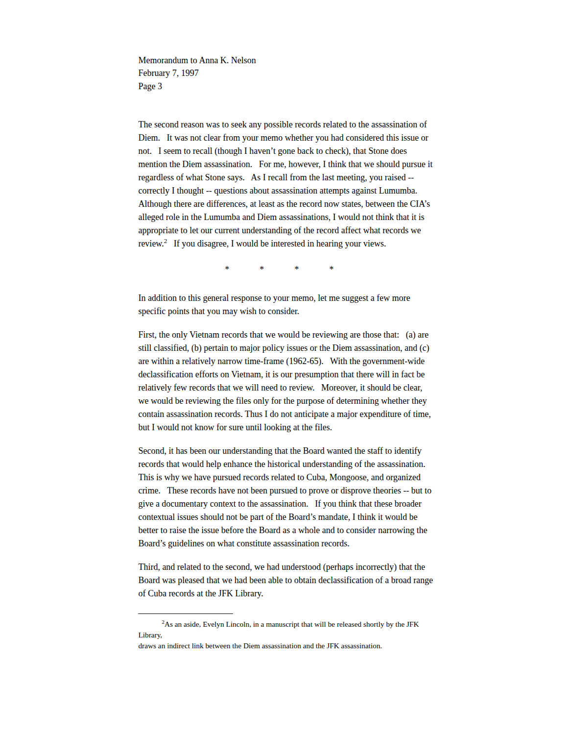Memorandum to Anna K. Nelson
February 7, 1997
Page 3
The second reason was to seek any possible records related to the assassination of Diem. It was not clear from your memo whether you had considered this issue or not. I seem to recall (though I haven’t gone back to check), that Stone does mention the Diem assassination. For me, however, I think that we should pursue it regardless of what Stone says. As I recall from the last meeting, you raised -- correctly I thought -- questions about assassination attempts against Lumumba. Although there are differences, at least as the record now states, between the CIA’s alleged role in the Lumumba and Diem assassinations, I would not think that it is appropriate to let our current understanding of the record affect what records we review.2 If you disagree, I would be interested in hearing your views.
* * * *
In addition to this general response to your memo, let me suggest a few more specific points that you may wish to consider.
First, the only Vietnam records that we would be reviewing are those that: (a) are still classified, (b) pertain to major policy issues or the Diem assassination, and (c) are within a relatively narrow time-frame (1962-65). With the government-wide declassification efforts on Vietnam, it is our presumption that there will in fact be relatively few records that we will need to review. Moreover, it should be clear, we would be reviewing the files only for the purpose of determining whether they contain assassination records. Thus I do not anticipate a major expenditure of time, but I would not know for sure until looking at the files.
Second, it has been our understanding that the Board wanted the staff to identify records that would help enhance the historical understanding of the assassination. This is why we have pursued records related to Cuba, Mongoose, and organized crime. These records have not been pursued to prove or disprove theories -- but to give a documentary context to the assassination. If you think that these broader contextual issues should not be part of the Board’s mandate, I think it would be better to raise the issue before the Board as a whole and to consider narrowing the Board’s guidelines on what constitute assassination records.
Third, and related to the second, we had understood (perhaps incorrectly) that the Board was pleased that we had been able to obtain declassification of a broad range of Cuba records at the JFK Library.
2As an aside, Evelyn Lincoln, in a manuscript that will be released shortly by the JFK Library,
draws an indirect link between the Diem assassination and the JFK assassination.